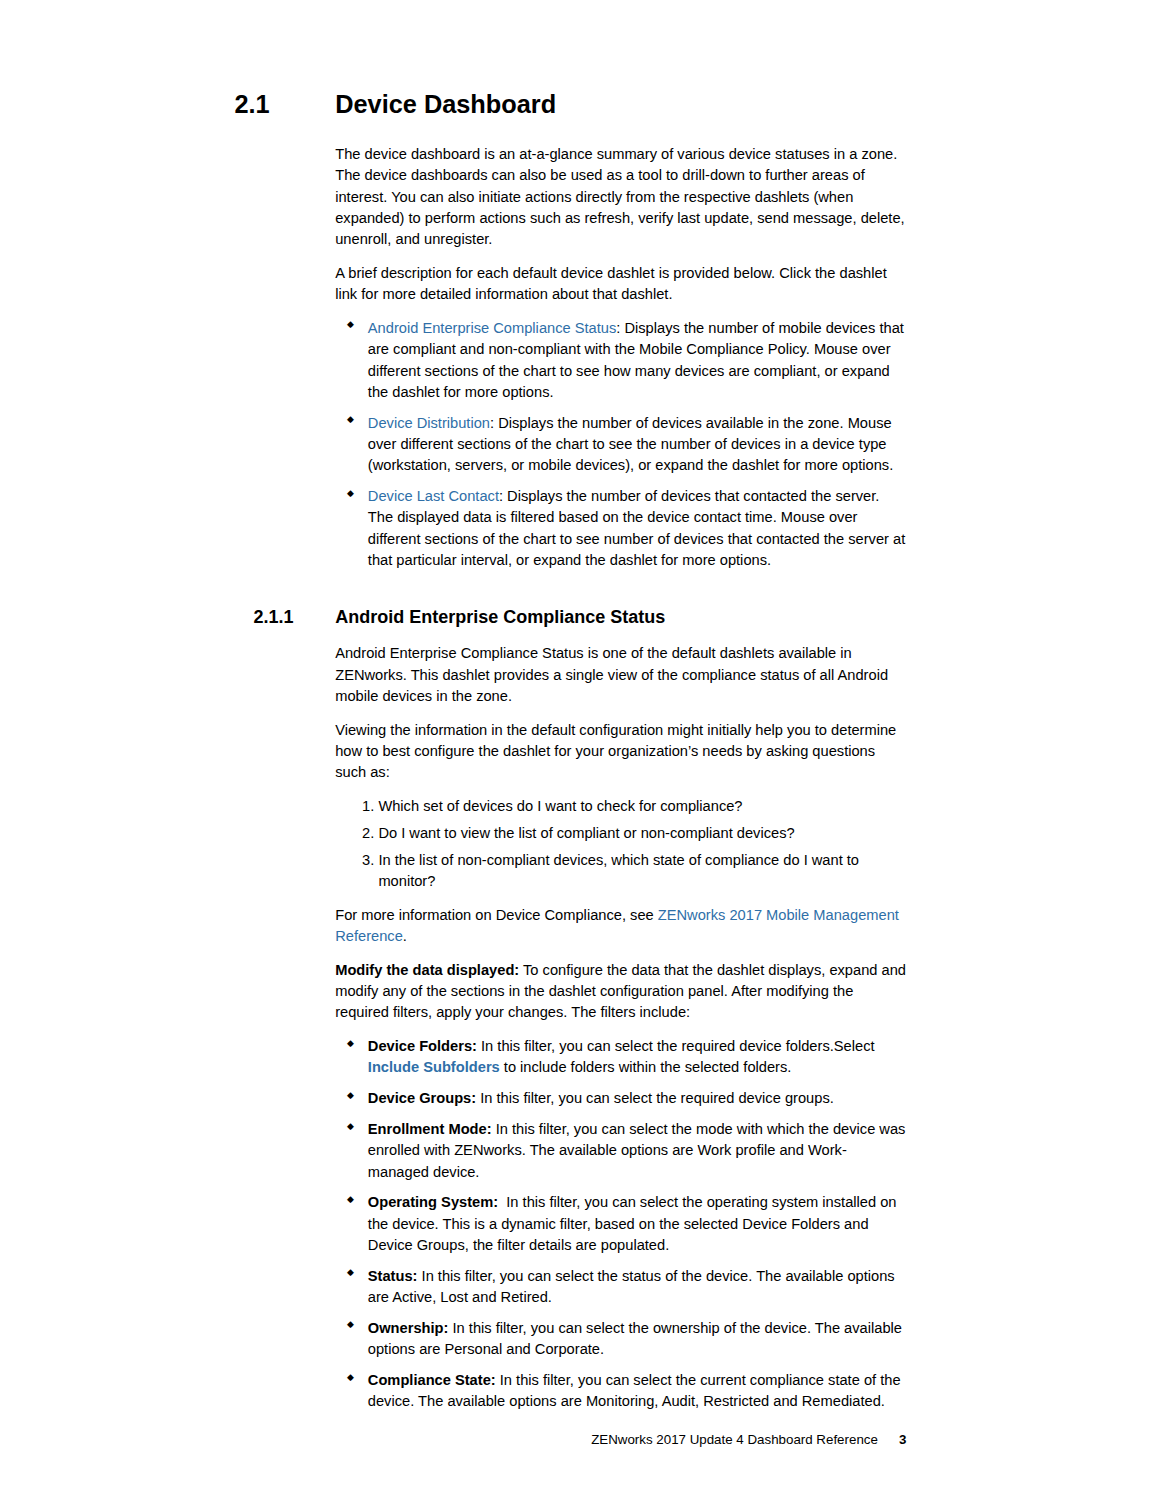2.1 Device Dashboard
The device dashboard is an at-a-glance summary of various device statuses in a zone. The device dashboards can also be used as a tool to drill-down to further areas of interest. You can also initiate actions directly from the respective dashlets (when expanded) to perform actions such as refresh, verify last update, send message, delete, unenroll, and unregister.
A brief description for each default device dashlet is provided below. Click the dashlet link for more detailed information about that dashlet.
Android Enterprise Compliance Status: Displays the number of mobile devices that are compliant and non-compliant with the Mobile Compliance Policy. Mouse over different sections of the chart to see how many devices are compliant, or expand the dashlet for more options.
Device Distribution: Displays the number of devices available in the zone. Mouse over different sections of the chart to see the number of devices in a device type (workstation, servers, or mobile devices), or expand the dashlet for more options.
Device Last Contact: Displays the number of devices that contacted the server. The displayed data is filtered based on the device contact time. Mouse over different sections of the chart to see number of devices that contacted the server at that particular interval, or expand the dashlet for more options.
2.1.1 Android Enterprise Compliance Status
Android Enterprise Compliance Status is one of the default dashlets available in ZENworks. This dashlet provides a single view of the compliance status of all Android mobile devices in the zone.
Viewing the information in the default configuration might initially help you to determine how to best configure the dashlet for your organization’s needs by asking questions such as:
Which set of devices do I want to check for compliance?
Do I want to view the list of compliant or non-compliant devices?
In the list of non-compliant devices, which state of compliance do I want to monitor?
For more information on Device Compliance, see ZENworks 2017 Mobile Management Reference.
Modify the data displayed: To configure the data that the dashlet displays, expand and modify any of the sections in the dashlet configuration panel. After modifying the required filters, apply your changes. The filters include:
Device Folders: In this filter, you can select the required device folders.Select Include Subfolders to include folders within the selected folders.
Device Groups: In this filter, you can select the required device groups.
Enrollment Mode: In this filter, you can select the mode with which the device was enrolled with ZENworks. The available options are Work profile and Work-managed device.
Operating System: In this filter, you can select the operating system installed on the device. This is a dynamic filter, based on the selected Device Folders and Device Groups, the filter details are populated.
Status: In this filter, you can select the status of the device. The available options are Active, Lost and Retired.
Ownership: In this filter, you can select the ownership of the device. The available options are Personal and Corporate.
Compliance State: In this filter, you can select the current compliance state of the device. The available options are Monitoring, Audit, Restricted and Remediated.
ZENworks 2017 Update 4 Dashboard Reference3